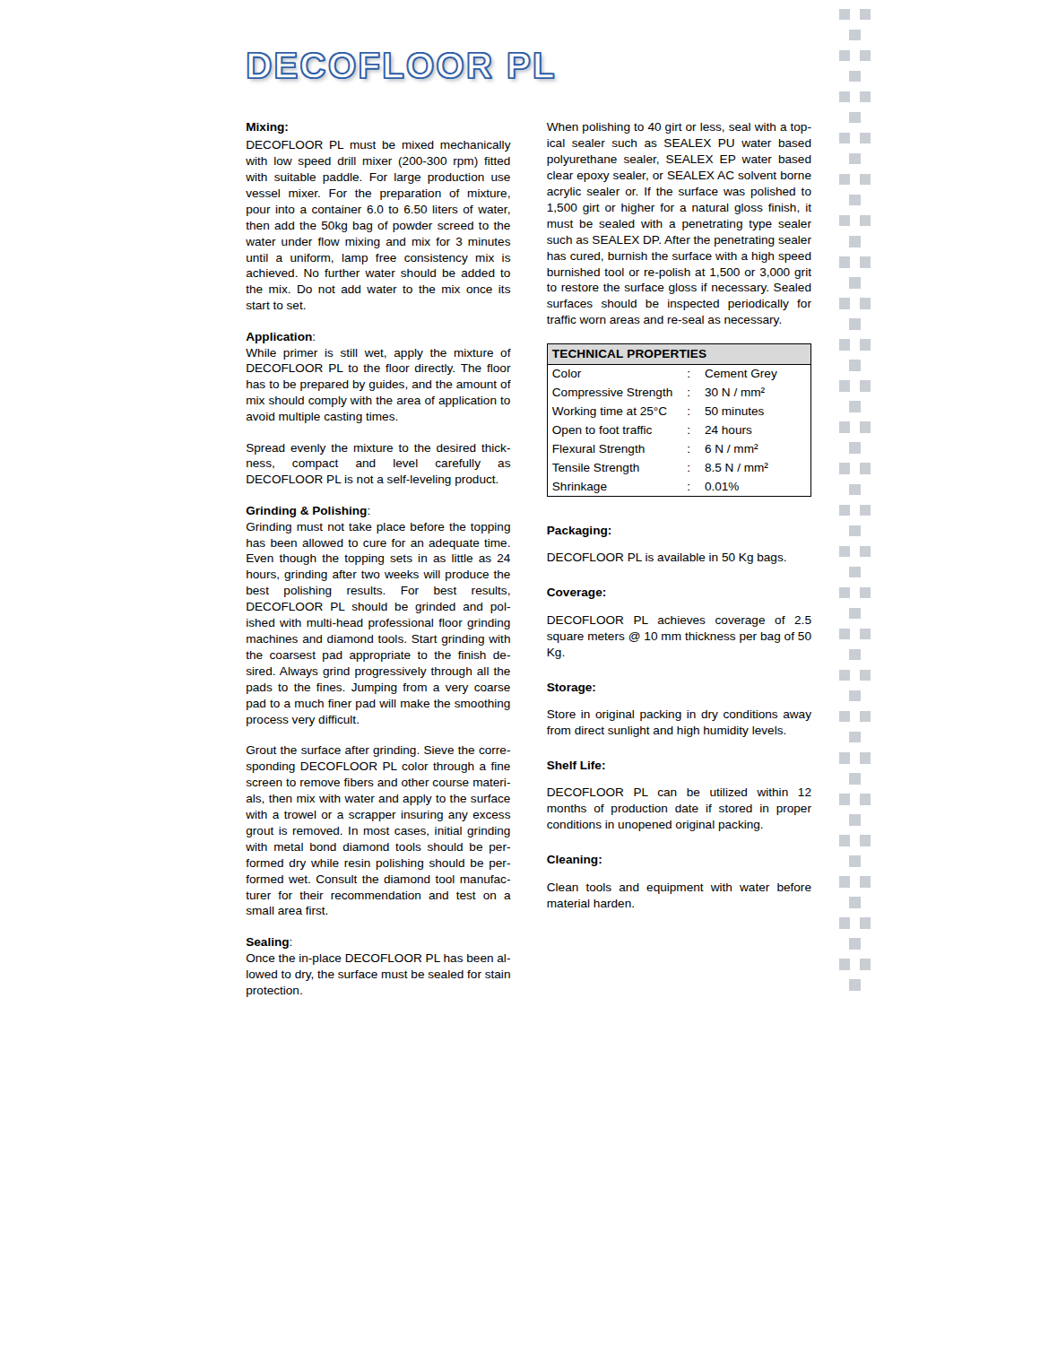DECOFLOOR PL
Mixing:
DECOFLOOR PL must be mixed mechanically with low speed drill mixer (200-300 rpm) fitted with suitable paddle. For large production use vessel mixer. For the preparation of mixture, pour into a container 6.0 to 6.50 liters of water, then add the 50kg bag of powder screed to the water under flow mixing and mix for 3 minutes until a uniform, lamp free consistency mix is achieved. No further water should be added to the mix. Do not add water to the mix once its start to set.
Application:
While primer is still wet, apply the mixture of DECOFLOOR PL to the floor directly. The floor has to be prepared by guides, and the amount of mix should comply with the area of application to avoid multiple casting times.
Spread evenly the mixture to the desired thickness, compact and level carefully as DECOFLOOR PL is not a self-leveling product.
Grinding & Polishing:
Grinding must not take place before the topping has been allowed to cure for an adequate time. Even though the topping sets in as little as 24 hours, grinding after two weeks will produce the best polishing results. For best results, DECOFLOOR PL should be grinded and polished with multi-head professional floor grinding machines and diamond tools. Start grinding with the coarsest pad appropriate to the finish desired. Always grind progressively through all the pads to the fines. Jumping from a very coarse pad to a much finer pad will make the smoothing process very difficult.
Grout the surface after grinding. Sieve the corresponding DECOFLOOR PL color through a fine screen to remove fibers and other course materials, then mix with water and apply to the surface with a trowel or a scrapper insuring any excess grout is removed. In most cases, initial grinding with metal bond diamond tools should be performed dry while resin polishing should be performed wet. Consult the diamond tool manufacturer for their recommendation and test on a small area first.
Sealing:
Once the in-place DECOFLOOR PL has been allowed to dry, the surface must be sealed for stain protection.
When polishing to 40 girt or less, seal with a topical sealer such as SEALEX PU water based polyurethane sealer, SEALEX EP water based clear epoxy sealer, or SEALEX AC solvent borne acrylic sealer or. If the surface was polished to 1,500 girt or higher for a natural gloss finish, it must be sealed with a penetrating type sealer such as SEALEX DP. After the penetrating sealer has cured, burnish the surface with a high speed burnished tool or re-polish at 1,500 or 3,000 grit to restore the surface gloss if necessary. Sealed surfaces should be inspected periodically for traffic worn areas and re-seal as necessary.
TECHNICAL PROPERTIES
| Color | : | Cement Grey |
| Compressive Strength | : | 30 N / mm² |
| Working time at 25°C | : | 50 minutes |
| Open to foot traffic | : | 24 hours |
| Flexural Strength | : | 6 N / mm² |
| Tensile Strength | : | 8.5 N / mm² |
| Shrinkage | : | 0.01% |
Packaging:
DECOFLOOR PL is available in 50 Kg bags.
Coverage:
DECOFLOOR PL achieves coverage of 2.5 square meters @ 10 mm thickness per bag of 50 Kg.
Storage:
Store in original packing in dry conditions away from direct sunlight and high humidity levels.
Shelf Life:
DECOFLOOR PL can be utilized within 12 months of production date if stored in proper conditions in unopened original packing.
Cleaning:
Clean tools and equipment with water before material harden.